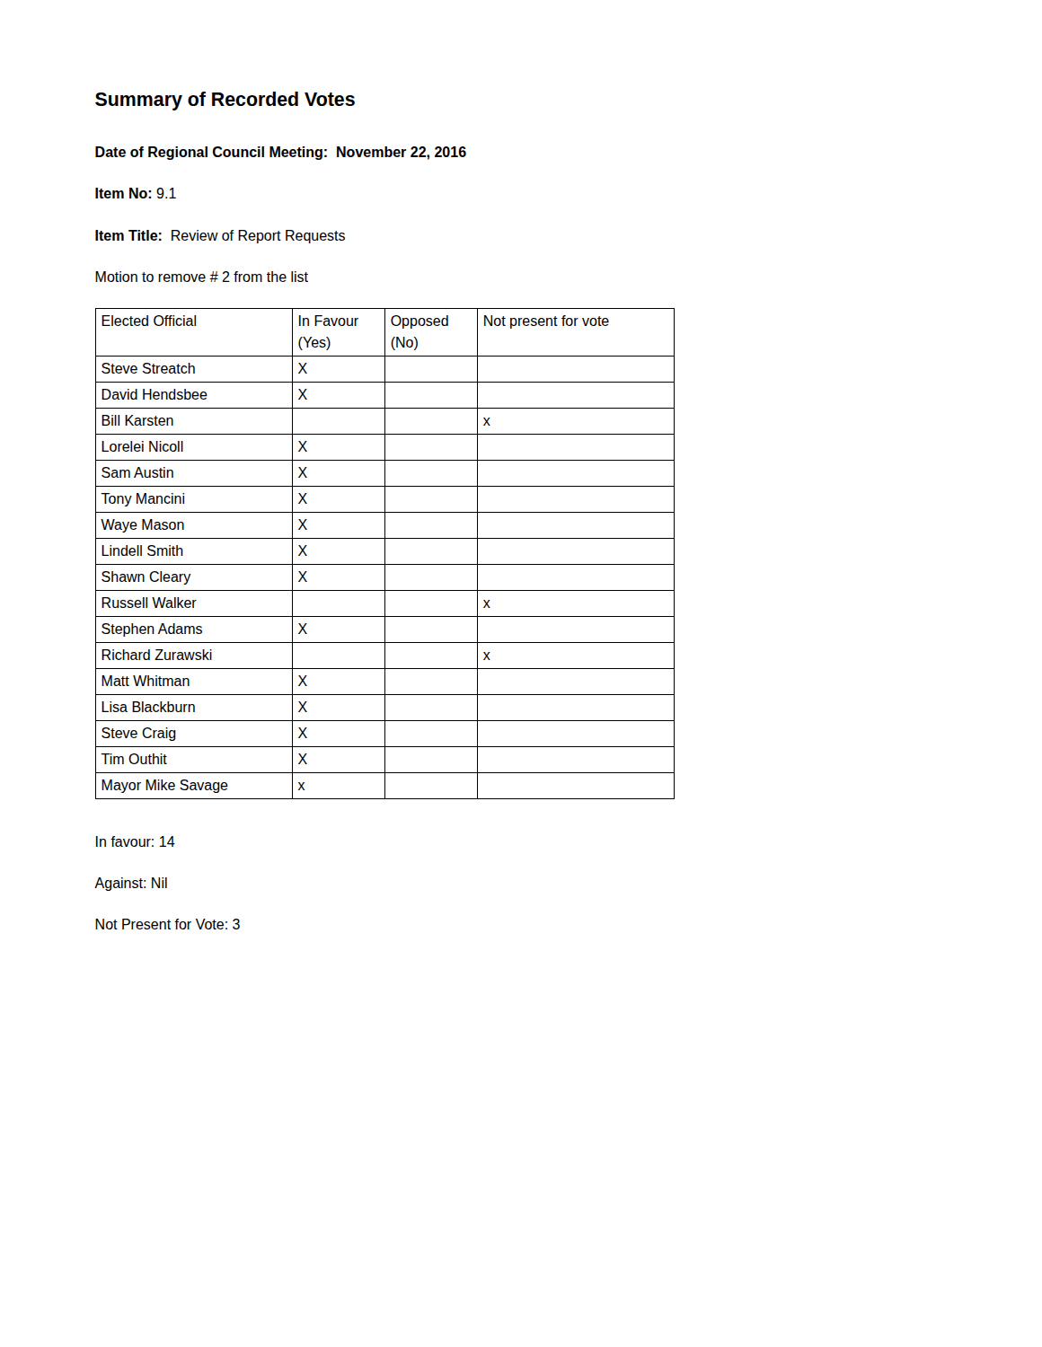Summary of Recorded Votes
Date of Regional Council Meeting: November 22, 2016
Item No: 9.1
Item Title: Review of Report Requests
Motion to remove # 2 from the list
| Elected Official | In Favour (Yes) | Opposed (No) | Not present for vote |
| --- | --- | --- | --- |
| Steve Streatch | X | | |
| David Hendsbee | X | | |
| Bill Karsten | | | x |
| Lorelei Nicoll | X | | |
| Sam Austin | X | | |
| Tony Mancini | X | | |
| Waye Mason | X | | |
| Lindell Smith | X | | |
| Shawn Cleary | X | | |
| Russell Walker | | | x |
| Stephen Adams | X | | |
| Richard Zurawski | | | x |
| Matt Whitman | X | | |
| Lisa Blackburn | X | | |
| Steve Craig | X | | |
| Tim Outhit | X | | |
| Mayor Mike Savage | x | | |
In favour: 14
Against: Nil
Not Present for Vote: 3